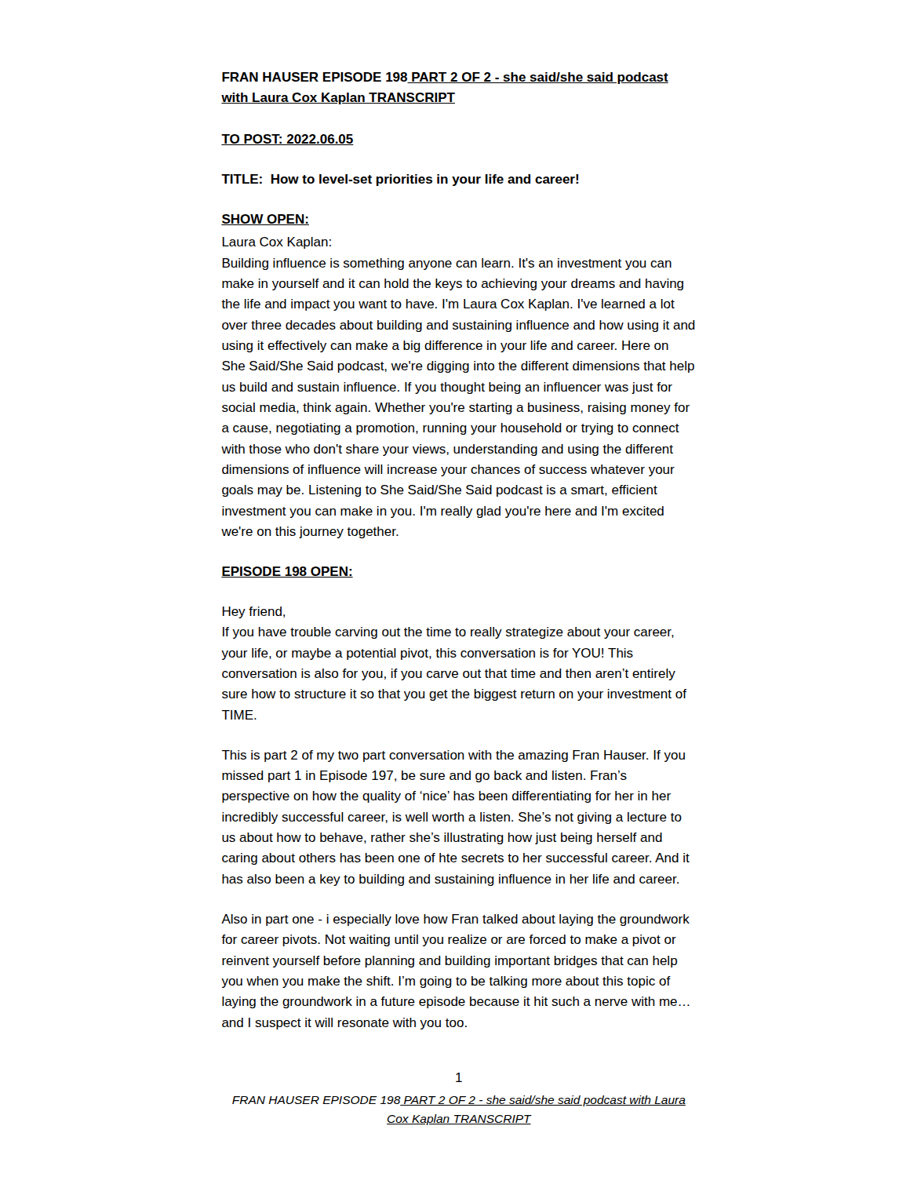FRAN HAUSER EPISODE 198 PART 2 OF 2 - she said/she said podcast with Laura Cox Kaplan TRANSCRIPT
TO POST: 2022.06.05
TITLE: How to level-set priorities in your life and career!
SHOW OPEN:
Laura Cox Kaplan:
Building influence is something anyone can learn. It's an investment you can make in yourself and it can hold the keys to achieving your dreams and having the life and impact you want to have. I'm Laura Cox Kaplan. I've learned a lot over three decades about building and sustaining influence and how using it and using it effectively can make a big difference in your life and career. Here on She Said/She Said podcast, we're digging into the different dimensions that help us build and sustain influence. If you thought being an influencer was just for social media, think again. Whether you're starting a business, raising money for a cause, negotiating a promotion, running your household or trying to connect with those who don't share your views, understanding and using the different dimensions of influence will increase your chances of success whatever your goals may be. Listening to She Said/She Said podcast is a smart, efficient investment you can make in you. I'm really glad you're here and I'm excited we're on this journey together.
EPISODE 198 OPEN:
Hey friend,
If you have trouble carving out the time to really strategize about your career, your life, or maybe a potential pivot, this conversation is for YOU! This conversation is also for you, if you carve out that time and then aren’t entirely sure how to structure it so that you get the biggest return on your investment of TIME.
This is part 2 of my two part conversation with the amazing Fran Hauser. If you missed part 1 in Episode 197, be sure and go back and listen. Fran’s perspective on how the quality of ‘nice’ has been differentiating for her in her incredibly successful career, is well worth a listen. She’s not giving a lecture to us about how to behave, rather she’s illustrating how just being herself and caring about others has been one of hte secrets to her successful career. And it has also been a key to building and sustaining influence in her life and career.
Also in part one - i especially love how Fran talked about laying the groundwork for career pivots. Not waiting until you realize or are forced to make a pivot or reinvent yourself before planning and building important bridges that can help you when you make the shift. I’m going to be talking more about this topic of laying the groundwork in a future episode because it hit such a nerve with me… and I suspect it will resonate with you too.
1
FRAN HAUSER EPISODE 198 PART 2 OF 2 - she said/she said podcast with Laura Cox Kaplan TRANSCRIPT